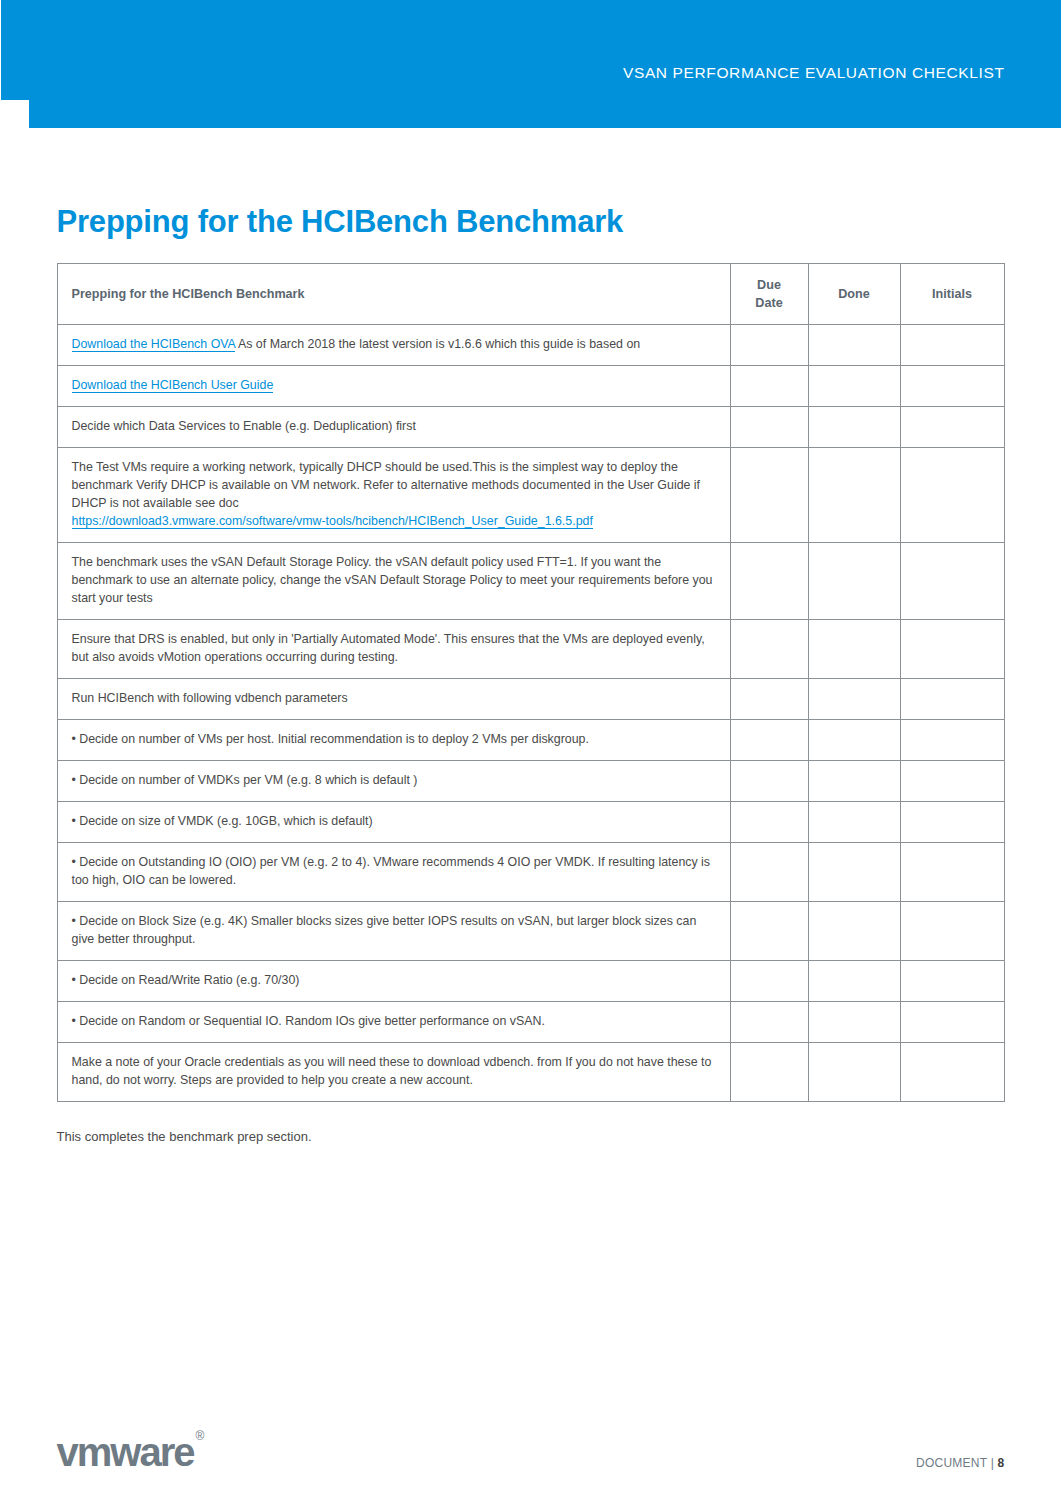VSAN PERFORMANCE EVALUATION CHECKLIST
Prepping for the HCIBench Benchmark
| Prepping for the HCIBench Benchmark | Due Date | Done | Initials |
| --- | --- | --- | --- |
| Download the HCIBench OVA As of March 2018 the latest version is v1.6.6 which this guide is based on | | | |
| Download the HCIBench User Guide | | | |
| Decide which Data Services to Enable (e.g. Deduplication) first | | | |
| The Test VMs require a working network, typically DHCP should be used.This is the simplest way to deploy the benchmark Verify DHCP is available on VM network. Refer to alternative methods documented in the User Guide if DHCP is not available see doc https://download3.vmware.com/software/vmw-tools/hcibench/HCIBench_User_Guide_1.6.5.pdf | | | |
| The benchmark uses the vSAN Default Storage Policy. the vSAN default policy used FTT=1. If you want the benchmark to use an alternate policy, change the vSAN Default Storage Policy to meet your requirements before you start your tests | | | |
| Ensure that DRS is enabled, but only in 'Partially Automated Mode'. This ensures that the VMs are deployed evenly, but also avoids vMotion operations occurring during testing. | | | |
| Run HCIBench with following vdbench parameters | | | |
| • Decide on number of VMs per host. Initial recommendation is to deploy 2 VMs per diskgroup. | | | |
| • Decide on number of VMDKs per VM (e.g. 8 which is default ) | | | |
| • Decide on size of VMDK (e.g. 10GB, which is default) | | | |
| • Decide on Outstanding IO (OIO) per VM (e.g. 2 to 4). VMware recommends 4 OIO per VMDK. If resulting latency is too high, OIO can be lowered. | | | |
| • Decide on Block Size (e.g. 4K) Smaller blocks sizes give better IOPS results on vSAN, but larger block sizes can give better throughput. | | | |
| • Decide on Read/Write Ratio (e.g. 70/30) | | | |
| • Decide on Random or Sequential IO. Random IOs give better performance on vSAN. | | | |
| Make a note of your Oracle credentials as you will need these to download vdbench. from If you do not have these to hand, do not worry. Steps are provided to help you create a new account. | | | |
This completes the benchmark prep section.
vmware®
DOCUMENT | 8